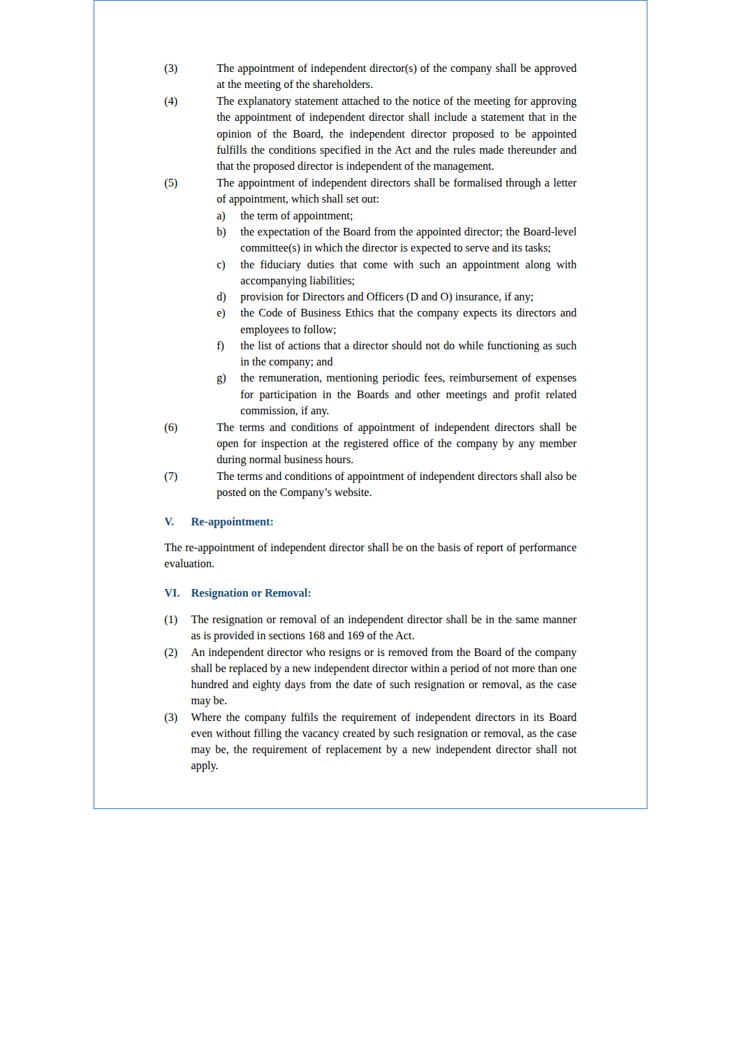(3) The appointment of independent director(s) of the company shall be approved at the meeting of the shareholders.
(4) The explanatory statement attached to the notice of the meeting for approving the appointment of independent director shall include a statement that in the opinion of the Board, the independent director proposed to be appointed fulfills the conditions specified in the Act and the rules made thereunder and that the proposed director is independent of the management.
(5) The appointment of independent directors shall be formalised through a letter of appointment, which shall set out:
a) the term of appointment;
b) the expectation of the Board from the appointed director; the Board-level committee(s) in which the director is expected to serve and its tasks;
c) the fiduciary duties that come with such an appointment along with accompanying liabilities;
d) provision for Directors and Officers (D and O) insurance, if any;
e) the Code of Business Ethics that the company expects its directors and employees to follow;
f) the list of actions that a director should not do while functioning as such in the company; and
g) the remuneration, mentioning periodic fees, reimbursement of expenses for participation in the Boards and other meetings and profit related commission, if any.
(6) The terms and conditions of appointment of independent directors shall be open for inspection at the registered office of the company by any member during normal business hours.
(7) The terms and conditions of appointment of independent directors shall also be posted on the Company’s website.
V. Re-appointment:
The re-appointment of independent director shall be on the basis of report of performance evaluation.
VI. Resignation or Removal:
(1) The resignation or removal of an independent director shall be in the same manner as is provided in sections 168 and 169 of the Act.
(2) An independent director who resigns or is removed from the Board of the company shall be replaced by a new independent director within a period of not more than one hundred and eighty days from the date of such resignation or removal, as the case may be.
(3) Where the company fulfils the requirement of independent directors in its Board even without filling the vacancy created by such resignation or removal, as the case may be, the requirement of replacement by a new independent director shall not apply.